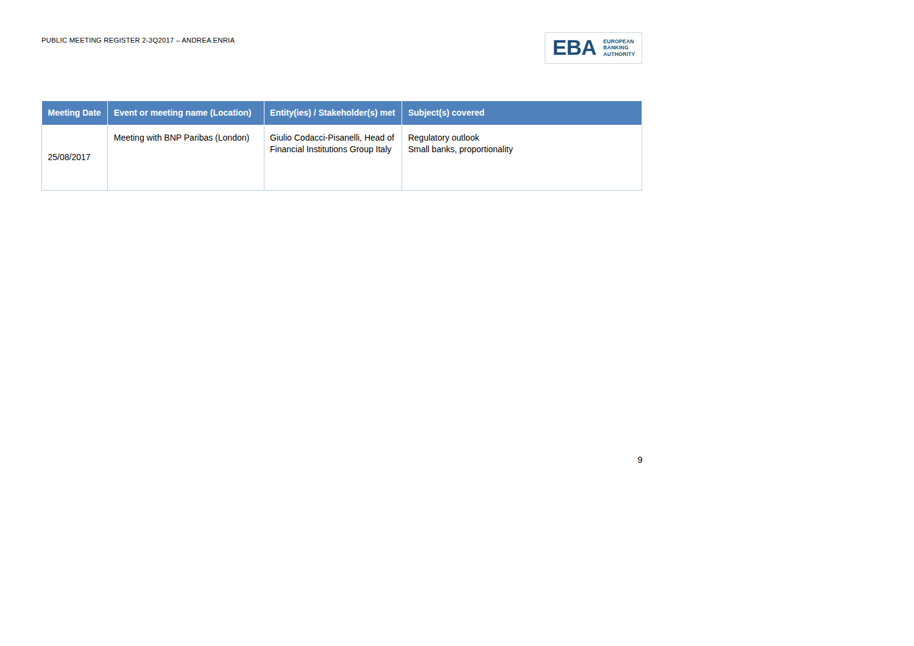Public Meeting Register 2-3Q2017 – Andrea Enria
EBA
European
Banking
Authority
| Meeting Date | Event or meeting name (Location) | Entity(ies) / Stakeholder(s) met | Subject(s) covered |
| --- | --- | --- | --- |
| 25/08/2017 | Meeting with BNP Paribas (London) | Giulio Codacci-Pisanelli, Head of Financial Institutions Group Italy | Regulatory outlook Small banks, proportionality |
9